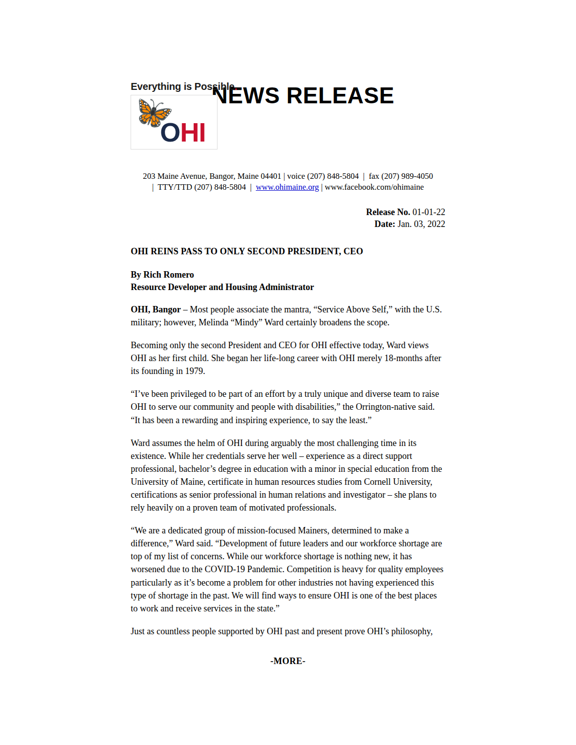Everything is Possible.
🦋 OHI
NEWS RELEASE
203 Maine Avenue, Bangor, Maine 04401 | voice (207) 848-5804 | fax (207) 989-4050
| TTY/TTD (207) 848-5804 | www.ohimaine.org | www.facebook.com/ohimaine
Release No. 01-01-22
Date: Jan. 03, 2022
OHI REINS PASS TO ONLY SECOND PRESIDENT, CEO
By Rich Romero
Resource Developer and Housing Administrator
OHI, Bangor – Most people associate the mantra, “Service Above Self,” with the U.S. military; however, Melinda “Mindy” Ward certainly broadens the scope.
Becoming only the second President and CEO for OHI effective today, Ward views OHI as her first child. She began her life-long career with OHI merely 18-months after its founding in 1979.
“I’ve been privileged to be part of an effort by a truly unique and diverse team to raise OHI to serve our community and people with disabilities,” the Orrington-native said. “It has been a rewarding and inspiring experience, to say the least.”
Ward assumes the helm of OHI during arguably the most challenging time in its existence. While her credentials serve her well – experience as a direct support professional, bachelor’s degree in education with a minor in special education from the University of Maine, certificate in human resources studies from Cornell University, certifications as senior professional in human relations and investigator – she plans to rely heavily on a proven team of motivated professionals.
“We are a dedicated group of mission-focused Mainers, determined to make a difference,” Ward said. “Development of future leaders and our workforce shortage are top of my list of concerns. While our workforce shortage is nothing new, it has worsened due to the COVID-19 Pandemic. Competition is heavy for quality employees particularly as it’s become a problem for other industries not having experienced this type of shortage in the past. We will find ways to ensure OHI is one of the best places to work and receive services in the state.”
Just as countless people supported by OHI past and present prove OHI’s philosophy,
-MORE-